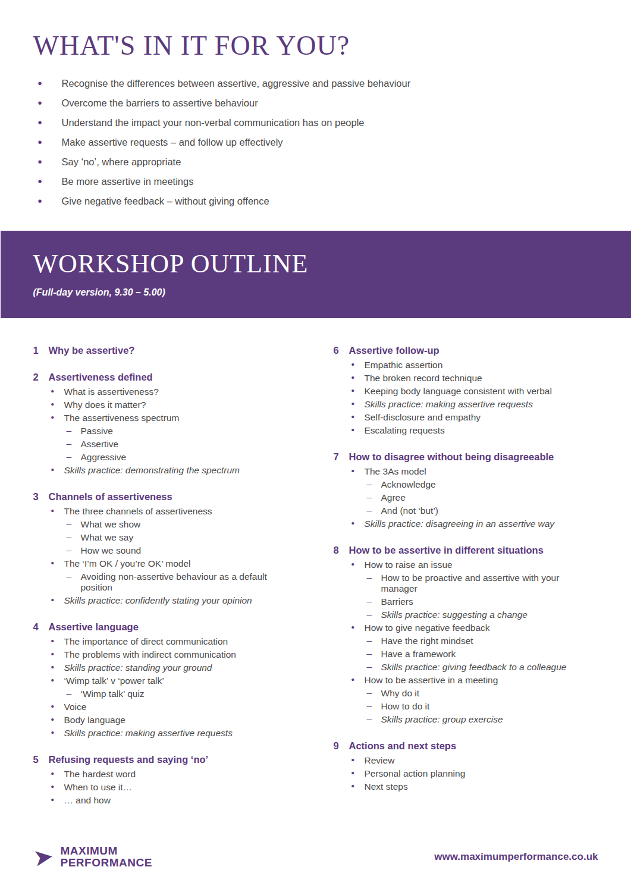WHAT'S IN IT FOR YOU?
Recognise the differences between assertive, aggressive and passive behaviour
Overcome the barriers to assertive behaviour
Understand the impact your non-verbal communication has on people
Make assertive requests – and follow up effectively
Say ‘no’, where appropriate
Be more assertive in meetings
Give negative feedback – without giving offence
WORKSHOP OUTLINE
(Full-day version, 9.30 – 5.00)
1 Why be assertive?
2 Assertiveness defined
What is assertiveness?
Why does it matter?
The assertiveness spectrum
Passive
Assertive
Aggressive
Skills practice: demonstrating the spectrum
3 Channels of assertiveness
The three channels of assertiveness
What we show
What we say
How we sound
The ‘I’m OK / you’re OK’ model
Avoiding non-assertive behaviour as a default position
Skills practice: confidently stating your opinion
4 Assertive language
The importance of direct communication
The problems with indirect communication
Skills practice: standing your ground
‘Wimp talk’ v ‘power talk’
‘Wimp talk’ quiz
Voice
Body language
Skills practice: making assertive requests
5 Refusing requests and saying ‘no’
The hardest word
When to use it…
… and how
6 Assertive follow-up
Empathic assertion
The broken record technique
Keeping body language consistent with verbal
Skills practice: making assertive requests
Self-disclosure and empathy
Escalating requests
7 How to disagree without being disagreeable
The 3As model
Acknowledge
Agree
And (not ‘but’)
Skills practice: disagreeing in an assertive way
8 How to be assertive in different situations
How to raise an issue
How to be proactive and assertive with your manager
Barriers
Skills practice: suggesting a change
How to give negative feedback
Have the right mindset
Have a framework
Skills practice: giving feedback to a colleague
How to be assertive in a meeting
Why do it
How to do it
Skills practice: group exercise
9 Actions and next steps
Review
Personal action planning
Next steps
➤
MAXIMUM
PERFORMANCE
www.maximumperformance.co.uk